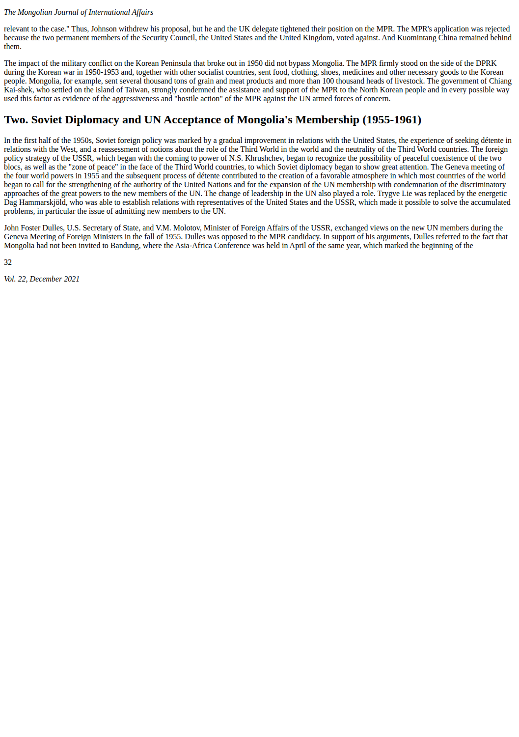The Mongolian Journal of International Affairs
relevant to the case." Thus, Johnson withdrew his proposal, but he and the UK delegate tightened their position on the MPR. The MPR's application was rejected because the two permanent members of the Security Council, the United States and the United Kingdom, voted against. And Kuomintang China remained behind them.
The impact of the military conflict on the Korean Peninsula that broke out in 1950 did not bypass Mongolia. The MPR firmly stood on the side of the DPRK during the Korean war in 1950-1953 and, together with other socialist countries, sent food, clothing, shoes, medicines and other necessary goods to the Korean people. Mongolia, for example, sent several thousand tons of grain and meat products and more than 100 thousand heads of livestock. The government of Chiang Kai-shek, who settled on the island of Taiwan, strongly condemned the assistance and support of the MPR to the North Korean people and in every possible way used this factor as evidence of the aggressiveness and "hostile action" of the MPR against the UN armed forces of concern.
Two. Soviet Diplomacy and UN Acceptance of Mongolia's Membership (1955-1961)
In the first half of the 1950s, Soviet foreign policy was marked by a gradual improvement in relations with the United States, the experience of seeking détente in relations with the West, and a reassessment of notions about the role of the Third World in the world and the neutrality of the Third World countries. The foreign policy strategy of the USSR, which began with the coming to power of N.S. Khrushchev, began to recognize the possibility of peaceful coexistence of the two blocs, as well as the "zone of peace" in the face of the Third World countries, to which Soviet diplomacy began to show great attention. The Geneva meeting of the four world powers in 1955 and the subsequent process of détente contributed to the creation of a favorable atmosphere in which most countries of the world began to call for the strengthening of the authority of the United Nations and for the expansion of the UN membership with condemnation of the discriminatory approaches of the great powers to the new members of the UN. The change of leadership in the UN also played a role. Trygve Lie was replaced by the energetic Dag Hammarskjöld, who was able to establish relations with representatives of the United States and the USSR, which made it possible to solve the accumulated problems, in particular the issue of admitting new members to the UN.
John Foster Dulles, U.S. Secretary of State, and V.M. Molotov, Minister of Foreign Affairs of the USSR, exchanged views on the new UN members during the Geneva Meeting of Foreign Ministers in the fall of 1955. Dulles was opposed to the MPR candidacy. In support of his arguments, Dulles referred to the fact that Mongolia had not been invited to Bandung, where the Asia-Africa Conference was held in April of the same year, which marked the beginning of the
32
Vol. 22, December 2021